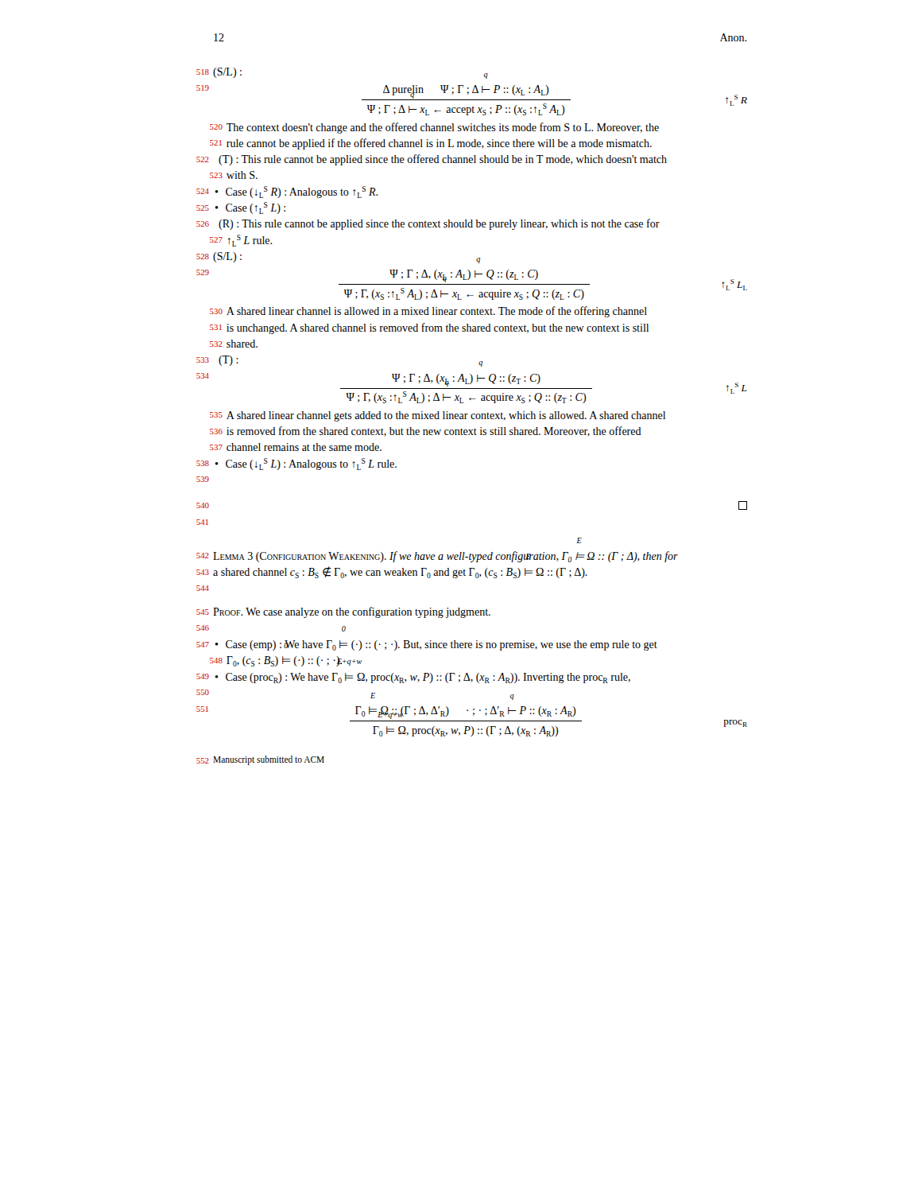12 Anon.
(S/L) :
Δ purelin Ψ ; Γ ; Δ ⊢q P :: (xL : AL) Ψ ; Γ ; Δ ⊢q xL ← accept xS ; P :: (xS :↑LS AL)
↑LS R
The context doesn't change and the offered channel switches its mode from S to L. Moreover, the
rule cannot be applied if the offered channel is in L mode, since there will be a mode mismatch.
(T) : This rule cannot be applied since the offered channel should be in T mode, which doesn't match
with S.
Case (↓LS R) : Analogous to ↑LS R.
Case (↑LS L) :
(R) : This rule cannot be applied since the context should be purely linear, which is not the case for
↑LS L rule.
(S/L) :
Ψ ; Γ ; Δ, (xL : AL) ⊢q Q :: (zL : C) Ψ ; Γ, (xS :↑LS AL) ; Δ ⊢q xL ← acquire xS ; Q :: (zL : C)
↑LS LL
A shared linear channel is allowed in a mixed linear context. The mode of the offering channel
is unchanged. A shared channel is removed from the shared context, but the new context is still
shared.
(T) :
Ψ ; Γ ; Δ, (xL : AL) ⊢q Q :: (zT : C) Ψ ; Γ, (xS :↑LS AL) ; Δ ⊢q xL ← acquire xS ; Q :: (zT : C)
↑LS L
A shared linear channel gets added to the mixed linear context, which is allowed. A shared channel
is removed from the shared context, but the new context is still shared. Moreover, the offered
channel remains at the same mode.
Case (↓LS L) : Analogous to ↑LS L rule.
Lemma 3 (Configuration Weakening). If we have a well-typed configuration, Γ0 ⊨E Ω :: (Γ ; Δ), then for
a shared channel cS : BS ∉ Γ0, we can weaken Γ0 and get Γ0, (cS : BS) ⊨E Ω :: (Γ ; Δ).
Proof. We case analyze on the configuration typing judgment.
Case (emp) : We have Γ0 ⊨0 (·) :: (· ; ·). But, since there is no premise, we use the emp rule to get
Γ0, (cS : BS) ⊨0 (·) :: (· ; ·).
Case (procR) : We have Γ0 ⊨E+q+w Ω, proc(xR, w, P) :: (Γ ; Δ, (xR : AR)). Inverting the procR rule,
Γ0 ⊨E Ω :: (Γ ; Δ, Δ′R) · ; · ; Δ′R ⊢q P :: (xR : AR) Γ0 ⊨E+q+w Ω, proc(xR, w, P) :: (Γ ; Δ, (xR : AR))
procR
Manuscript submitted to ACM